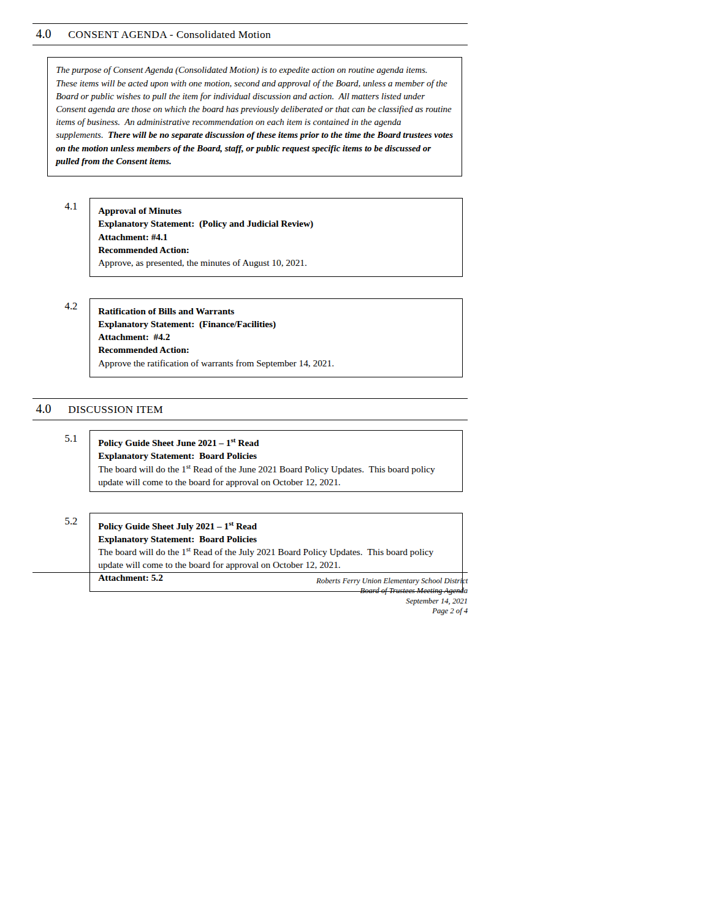4.0 CONSENT AGENDA - Consolidated Motion
The purpose of Consent Agenda (Consolidated Motion) is to expedite action on routine agenda items. These items will be acted upon with one motion, second and approval of the Board, unless a member of the Board or public wishes to pull the item for individual discussion and action. All matters listed under Consent agenda are those on which the board has previously deliberated or that can be classified as routine items of business. An administrative recommendation on each item is contained in the agenda supplements. There will be no separate discussion of these items prior to the time the Board trustees votes on the motion unless members of the Board, staff, or public request specific items to be discussed or pulled from the Consent items.
4.1
Approval of Minutes
Explanatory Statement: (Policy and Judicial Review)
Attachment: #4.1
Recommended Action:
Approve, as presented, the minutes of August 10, 2021.
4.2
Ratification of Bills and Warrants
Explanatory Statement: (Finance/Facilities)
Attachment: #4.2
Recommended Action:
Approve the ratification of warrants from September 14, 2021.
4.0 DISCUSSION ITEM
5.1
Policy Guide Sheet June 2021 – 1st Read
Explanatory Statement: Board Policies
The board will do the 1st Read of the June 2021 Board Policy Updates. This board policy update will come to the board for approval on October 12, 2021.
Attachment: 5.1
Public Comment on Board Report
5.2
Policy Guide Sheet July 2021 – 1st Read
Explanatory Statement: Board Policies
The board will do the 1st Read of the July 2021 Board Policy Updates. This board policy update will come to the board for approval on October 12, 2021.
Attachment: 5.2
Roberts Ferry Union Elementary School District
Board of Trustees Meeting Agenda
September 14, 2021
Page 2 of 4